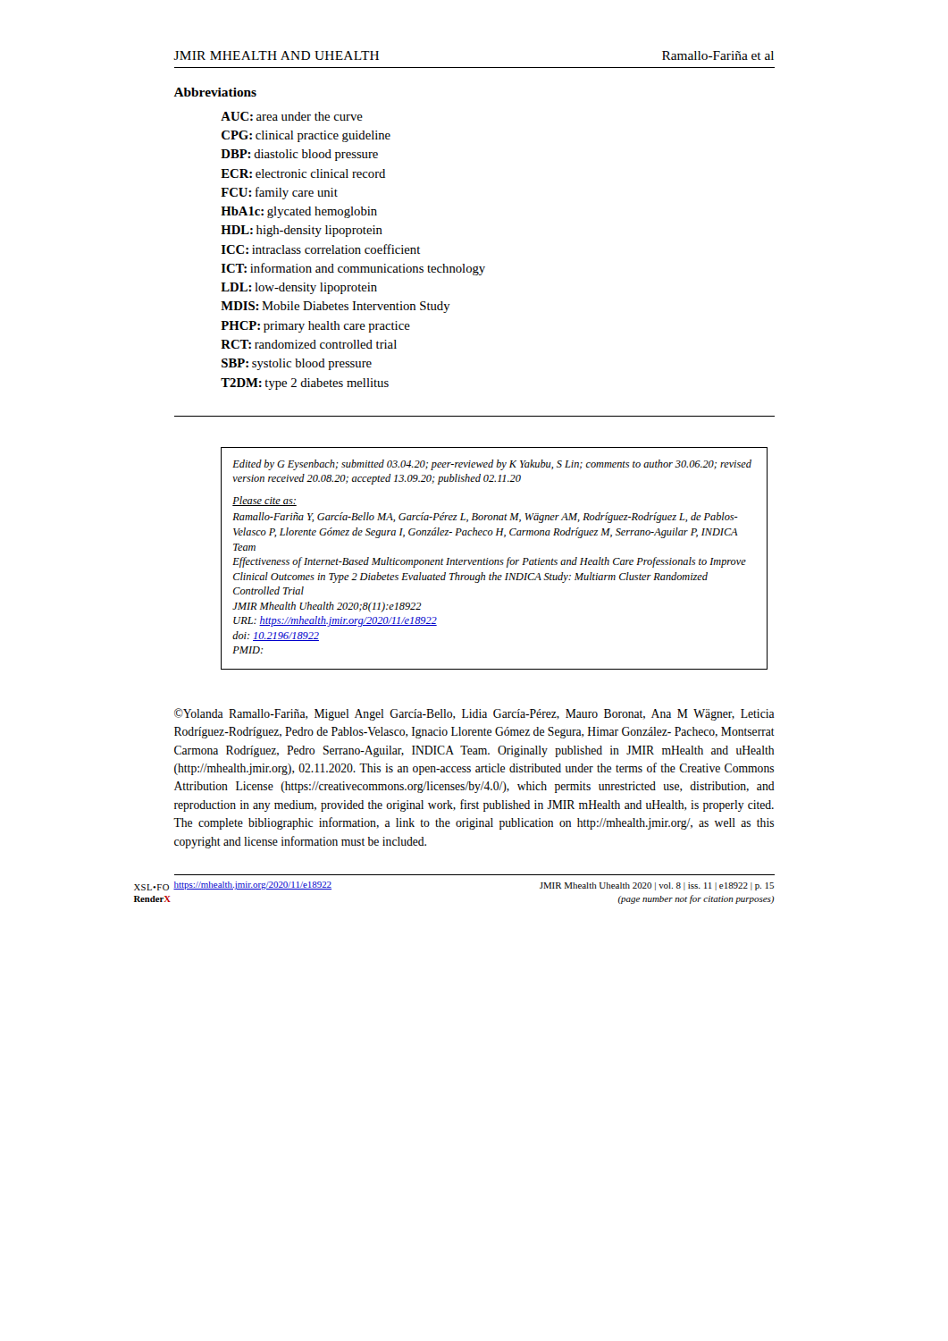JMIR MHEALTH AND UHEALTH Ramallo-Fariña et al
Abbreviations
AUC:
area under the curve
CPG:
clinical practice guideline
DBP:
diastolic blood pressure
ECR:
electronic clinical record
FCU:
family care unit
HbA1c:
glycated hemoglobin
HDL:
high-density lipoprotein
ICC:
intraclass correlation coefficient
ICT:
information and communications technology
LDL:
low-density lipoprotein
MDIS:
Mobile Diabetes Intervention Study
PHCP:
primary health care practice
RCT:
randomized controlled trial
SBP:
systolic blood pressure
T2DM:
type 2 diabetes mellitus
Edited by G Eysenbach; submitted 03.04.20; peer-reviewed by K Yakubu, S Lin; comments to author 30.06.20; revised version received 20.08.20; accepted 13.09.20; published 02.11.20
Please cite as:
Ramallo-Fariña Y, García-Bello MA, García-Pérez L, Boronat M, Wägner AM, Rodríguez-Rodríguez L, de Pablos-Velasco P, Llorente Gómez de Segura I, González- Pacheco H, Carmona Rodríguez M, Serrano-Aguilar P, INDICA Team
Effectiveness of Internet-Based Multicomponent Interventions for Patients and Health Care Professionals to Improve Clinical Outcomes in Type 2 Diabetes Evaluated Through the INDICA Study: Multiarm Cluster Randomized Controlled Trial
JMIR Mhealth Uhealth 2020;8(11):e18922
URL: https://mhealth.jmir.org/2020/11/e18922
doi: 10.2196/18922
PMID:
©Yolanda Ramallo-Fariña, Miguel Angel García-Bello, Lidia García-Pérez, Mauro Boronat, Ana M Wägner, Leticia Rodríguez-Rodríguez, Pedro de Pablos-Velasco, Ignacio Llorente Gómez de Segura, Himar González- Pacheco, Montserrat Carmona Rodríguez, Pedro Serrano-Aguilar, INDICA Team. Originally published in JMIR mHealth and uHealth (http://mhealth.jmir.org), 02.11.2020. This is an open-access article distributed under the terms of the Creative Commons Attribution License (https://creativecommons.org/licenses/by/4.0/), which permits unrestricted use, distribution, and reproduction in any medium, provided the original work, first published in JMIR mHealth and uHealth, is properly cited. The complete bibliographic information, a link to the original publication on http://mhealth.jmir.org/, as well as this copyright and license information must be included.
XSL•FO
Render X
https://mhealth.jmir.org/2020/11/e18922
JMIR Mhealth Uhealth 2020 | vol. 8 | iss. 11 | e18922 | p. 15
(page number not for citation purposes)